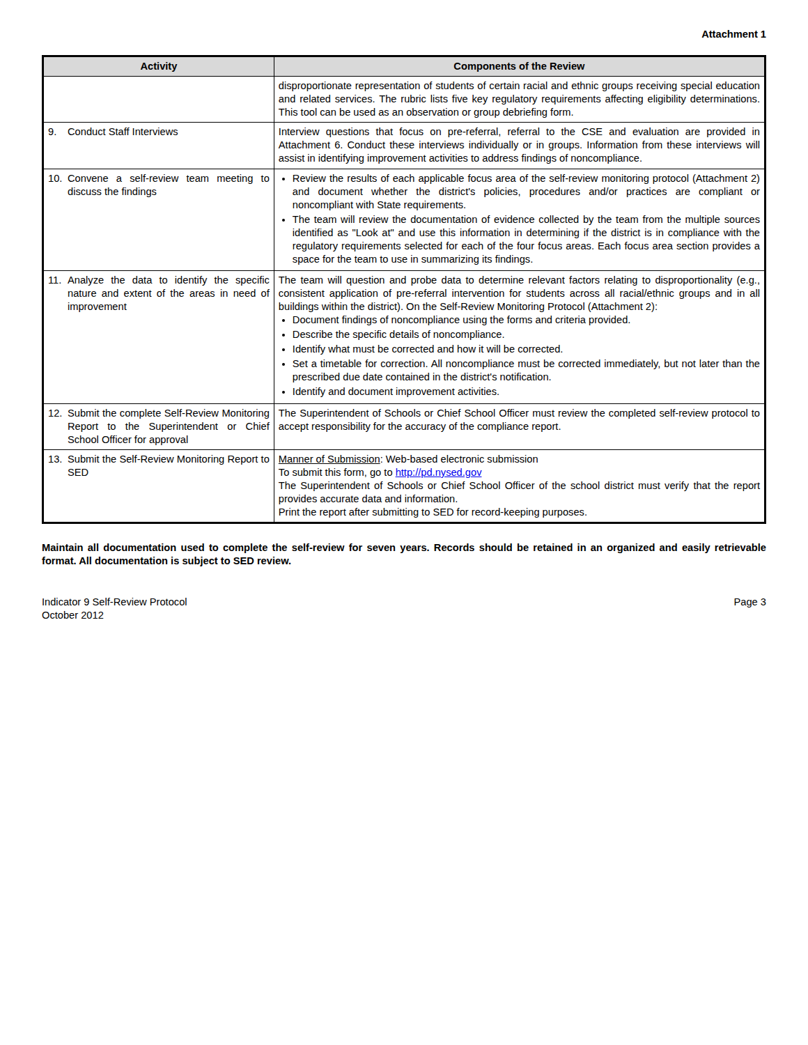Attachment 1
| Activity | Components of the Review |
| --- | --- |
| | disproportionate representation of students of certain racial and ethnic groups receiving special education and related services. The rubric lists five key regulatory requirements affecting eligibility determinations. This tool can be used as an observation or group debriefing form. |
| 9. Conduct Staff Interviews | Interview questions that focus on pre-referral, referral to the CSE and evaluation are provided in Attachment 6. Conduct these interviews individually or in groups. Information from these interviews will assist in identifying improvement activities to address findings of noncompliance. |
| 10. Convene a self-review team meeting to discuss the findings | Review the results of each applicable focus area of the self-review monitoring protocol (Attachment 2) and document whether the district's policies, procedures and/or practices are compliant or noncompliant with State requirements. The team will review the documentation of evidence collected by the team from the multiple sources identified as "Look at" and use this information in determining if the district is in compliance with the regulatory requirements selected for each of the four focus areas. Each focus area section provides a space for the team to use in summarizing its findings. |
| 11. Analyze the data to identify the specific nature and extent of the areas in need of improvement | The team will question and probe data to determine relevant factors relating to disproportionality (e.g., consistent application of pre-referral intervention for students across all racial/ethnic groups and in all buildings within the district). On the Self-Review Monitoring Protocol (Attachment 2): Document findings of noncompliance using the forms and criteria provided. Describe the specific details of noncompliance. Identify what must be corrected and how it will be corrected. Set a timetable for correction. All noncompliance must be corrected immediately, but not later than the prescribed due date contained in the district's notification. Identify and document improvement activities. |
| 12. Submit the complete Self-Review Monitoring Report to the Superintendent or Chief School Officer for approval | The Superintendent of Schools or Chief School Officer must review the completed self-review protocol to accept responsibility for the accuracy of the compliance report. |
| 13. Submit the Self-Review Monitoring Report to SED | Manner of Submission : Web-based electronic submission To submit this form, go to http://pd.nysed.gov The Superintendent of Schools or Chief School Officer of the school district must verify that the report provides accurate data and information. Print the report after submitting to SED for record-keeping purposes. |
Maintain all documentation used to complete the self-review for seven years. Records should be retained in an organized and easily retrievable format. All documentation is subject to SED review.
Indicator 9 Self-Review Protocol
October 2012
Page 3